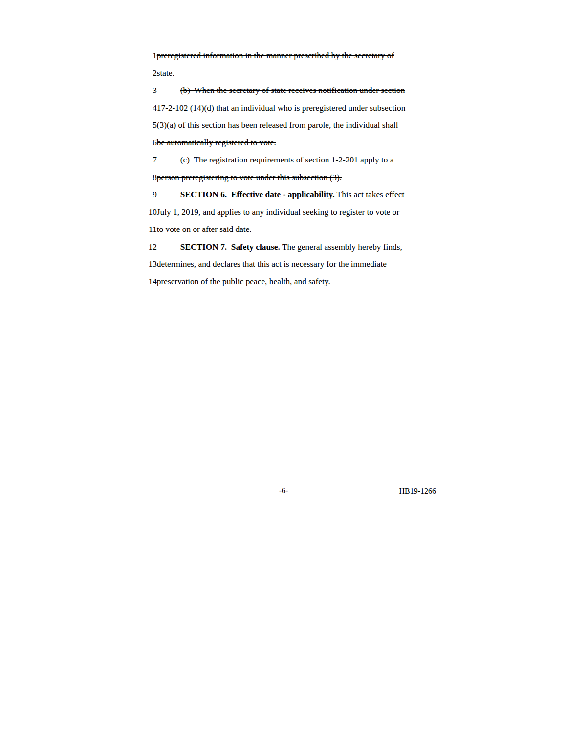| 1 | preregistered information in the manner prescribed by the secretary of |
| 2 | state. |
| 3 | (b) When the secretary of state receives notification under section |
| 4 | 17-2-102 (14)(d) that an individual who is preregistered under subsection |
| 5 | (3)(a) of this section has been released from parole, the individual shall |
| 6 | be automatically registered to vote. |
| 7 | (c) The registration requirements of section 1-2-201 apply to a |
| 8 | person preregistering to vote under this subsection (3). |
| 9 | SECTION 6. Effective date - applicability. This act takes effect |
| 10 | July 1, 2019, and applies to any individual seeking to register to vote or |
| 11 | to vote on or after said date. |
| 12 | SECTION 7. Safety clause. The general assembly hereby finds, |
| 13 | determines, and declares that this act is necessary for the immediate |
| 14 | preservation of the public peace, health, and safety. |
-6-
HB19-1266